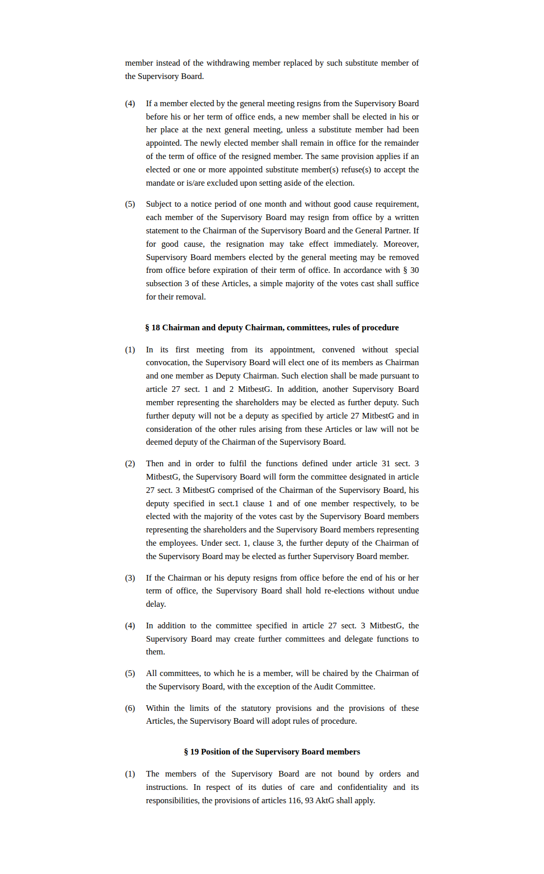member instead of the withdrawing member replaced by such substitute member of the Supervisory Board.
(4) If a member elected by the general meeting resigns from the Supervisory Board before his or her term of office ends, a new member shall be elected in his or her place at the next general meeting, unless a substitute member had been appointed. The newly elected member shall remain in office for the remainder of the term of office of the resigned member. The same provision applies if an elected or one or more appointed substitute member(s) refuse(s) to accept the mandate or is/are excluded upon setting aside of the election.
(5) Subject to a notice period of one month and without good cause requirement, each member of the Supervisory Board may resign from office by a written statement to the Chairman of the Supervisory Board and the General Partner. If for good cause, the resignation may take effect immediately. Moreover, Supervisory Board members elected by the general meeting may be removed from office before expiration of their term of office. In accordance with § 30 subsection 3 of these Articles, a simple majority of the votes cast shall suffice for their removal.
§ 18 Chairman and deputy Chairman, committees, rules of procedure
(1) In its first meeting from its appointment, convened without special convocation, the Supervisory Board will elect one of its members as Chairman and one member as Deputy Chairman. Such election shall be made pursuant to article 27 sect. 1 and 2 MitbestG. In addition, another Supervisory Board member representing the shareholders may be elected as further deputy. Such further deputy will not be a deputy as specified by article 27 MitbestG and in consideration of the other rules arising from these Articles or law will not be deemed deputy of the Chairman of the Supervisory Board.
(2) Then and in order to fulfil the functions defined under article 31 sect. 3 MitbestG, the Supervisory Board will form the committee designated in article 27 sect. 3 MitbestG comprised of the Chairman of the Supervisory Board, his deputy specified in sect.1 clause 1 and of one member respectively, to be elected with the majority of the votes cast by the Supervisory Board members representing the shareholders and the Supervisory Board members representing the employees. Under sect. 1, clause 3, the further deputy of the Chairman of the Supervisory Board may be elected as further Supervisory Board member.
(3) If the Chairman or his deputy resigns from office before the end of his or her term of office, the Supervisory Board shall hold re-elections without undue delay.
(4) In addition to the committee specified in article 27 sect. 3 MitbestG, the Supervisory Board may create further committees and delegate functions to them.
(5) All committees, to which he is a member, will be chaired by the Chairman of the Supervisory Board, with the exception of the Audit Committee.
(6) Within the limits of the statutory provisions and the provisions of these Articles, the Supervisory Board will adopt rules of procedure.
§ 19 Position of the Supervisory Board members
(1) The members of the Supervisory Board are not bound by orders and instructions. In respect of its duties of care and confidentiality and its responsibilities, the provisions of articles 116, 93 AktG shall apply.